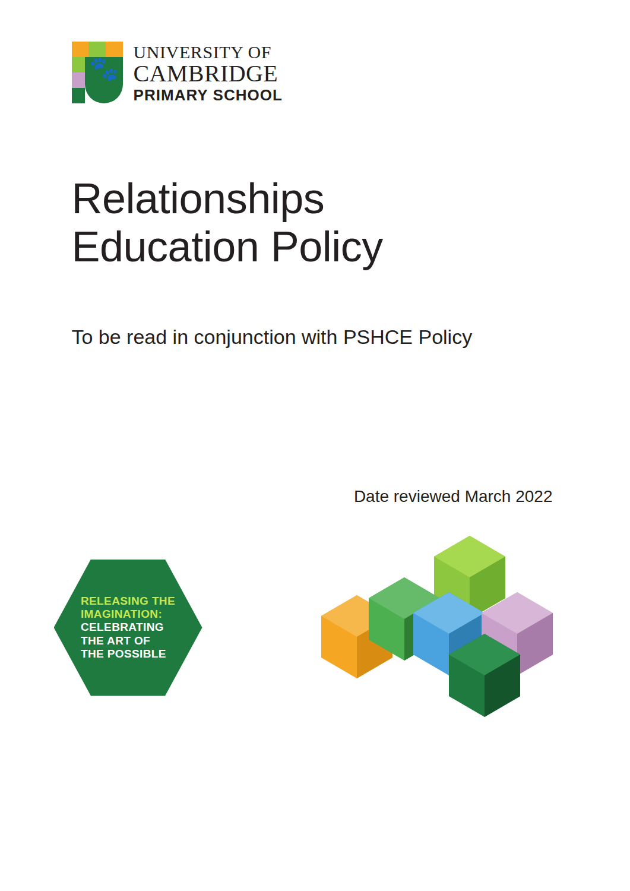🐾
UNIVERSITY OF
CAMBRIDGE
PRIMARY SCHOOL
Relationships
Education Policy
To be read in conjunction with PSHCE Policy
Date reviewed March 2022
RELEASING THE
IMAGINATION:
CELEBRATING
THE ART OF
THE POSSIBLE